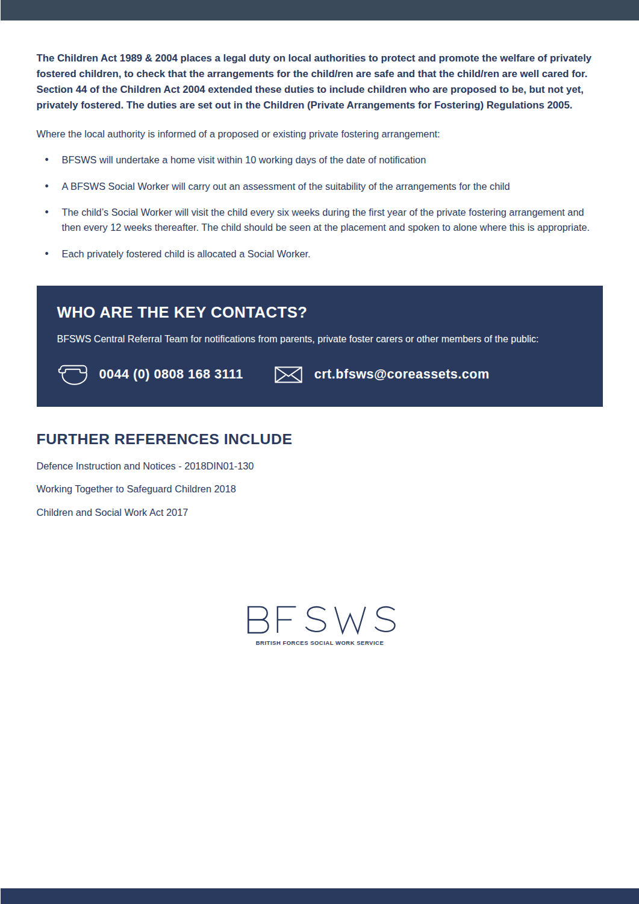The Children Act 1989 & 2004 places a legal duty on local authorities to protect and promote the welfare of privately fostered children, to check that the arrangements for the child/ren are safe and that the child/ren are well cared for. Section 44 of the Children Act 2004 extended these duties to include children who are proposed to be, but not yet, privately fostered. The duties are set out in the Children (Private Arrangements for Fostering) Regulations 2005.
Where the local authority is informed of a proposed or existing private fostering arrangement:
BFSWS will undertake a home visit within 10 working days of the date of notification
A BFSWS Social Worker will carry out an assessment of the suitability of the arrangements for the child
The child’s Social Worker will visit the child every six weeks during the first year of the private fostering arrangement and then every 12 weeks thereafter. The child should be seen at the placement and spoken to alone where this is appropriate.
Each privately fostered child is allocated a Social Worker.
Who are the key contacts?
BFSWS Central Referral Team for notifications from parents, private foster carers or other members of the public:
0044 (0) 0808 168 3111
crt.bfsws@coreassets.com
Further references include
Defence Instruction and Notices - 2018DIN01-130
Working Together to Safeguard Children 2018
Children and Social Work Act 2017
BRITISH FORCES SOCIAL WORK SERVICE